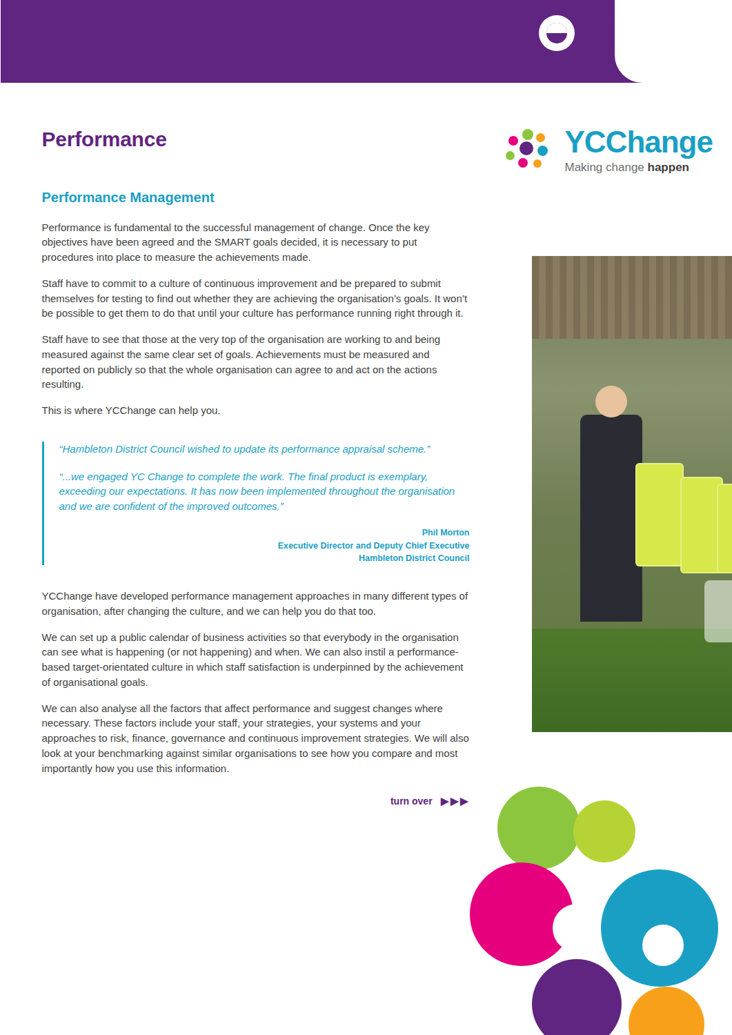Performance
Performance Management
Performance is fundamental to the successful management of change. Once the key objectives have been agreed and the SMART goals decided, it is necessary to put procedures into place to measure the achievements made.
Staff have to commit to a culture of continuous improvement and be prepared to submit themselves for testing to find out whether they are achieving the organisation’s goals. It won’t be possible to get them to do that until your culture has performance running right through it.
Staff have to see that those at the very top of the organisation are working to and being measured against the same clear set of goals. Achievements must be measured and reported on publicly so that the whole organisation can agree to and act on the actions resulting.
This is where YCChange can help you.
“Hambleton District Council wished to update its performance appraisal scheme.”
“...we engaged YC Change to complete the work. The final product is exemplary, exceeding our expectations. It has now been implemented throughout the organisation and we are confident of the improved outcomes.”
Phil Morton
Executive Director and Deputy Chief Executive
Hambleton District Council
YCChange have developed performance management approaches in many different types of organisation, after changing the culture, and we can help you do that too.
We can set up a public calendar of business activities so that everybody in the organisation can see what is happening (or not happening) and when. We can also instil a performance-based target-orientated culture in which staff satisfaction is underpinned by the achievement of organisational goals.
We can also analyse all the factors that affect performance and suggest changes where necessary. These factors include your staff, your strategies, your systems and your approaches to risk, finance, governance and continuous improvement strategies. We will also look at your benchmarking against similar organisations to see how you compare and most importantly how you use this information.
turn over ▶▶▶
YCChange
Making change happen